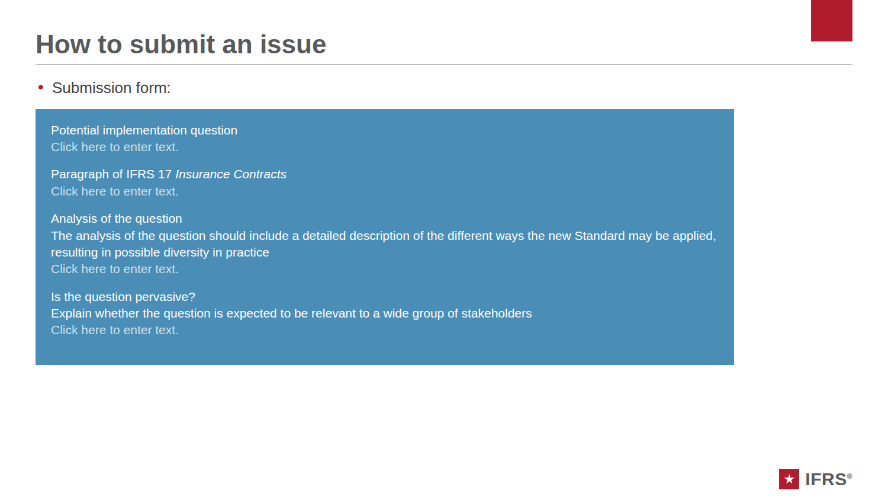9
How to submit an issue
Submission form:
Potential implementation question
Click here to enter text.
Paragraph of IFRS 17 Insurance Contracts
Click here to enter text.
Analysis of the question
The analysis of the question should include a detailed description of the different ways the new Standard may be applied, resulting in possible diversity in practice
Click here to enter text.
Is the question pervasive?
Explain whether the question is expected to be relevant to a wide group of stakeholders
Click here to enter text.
IFRS®